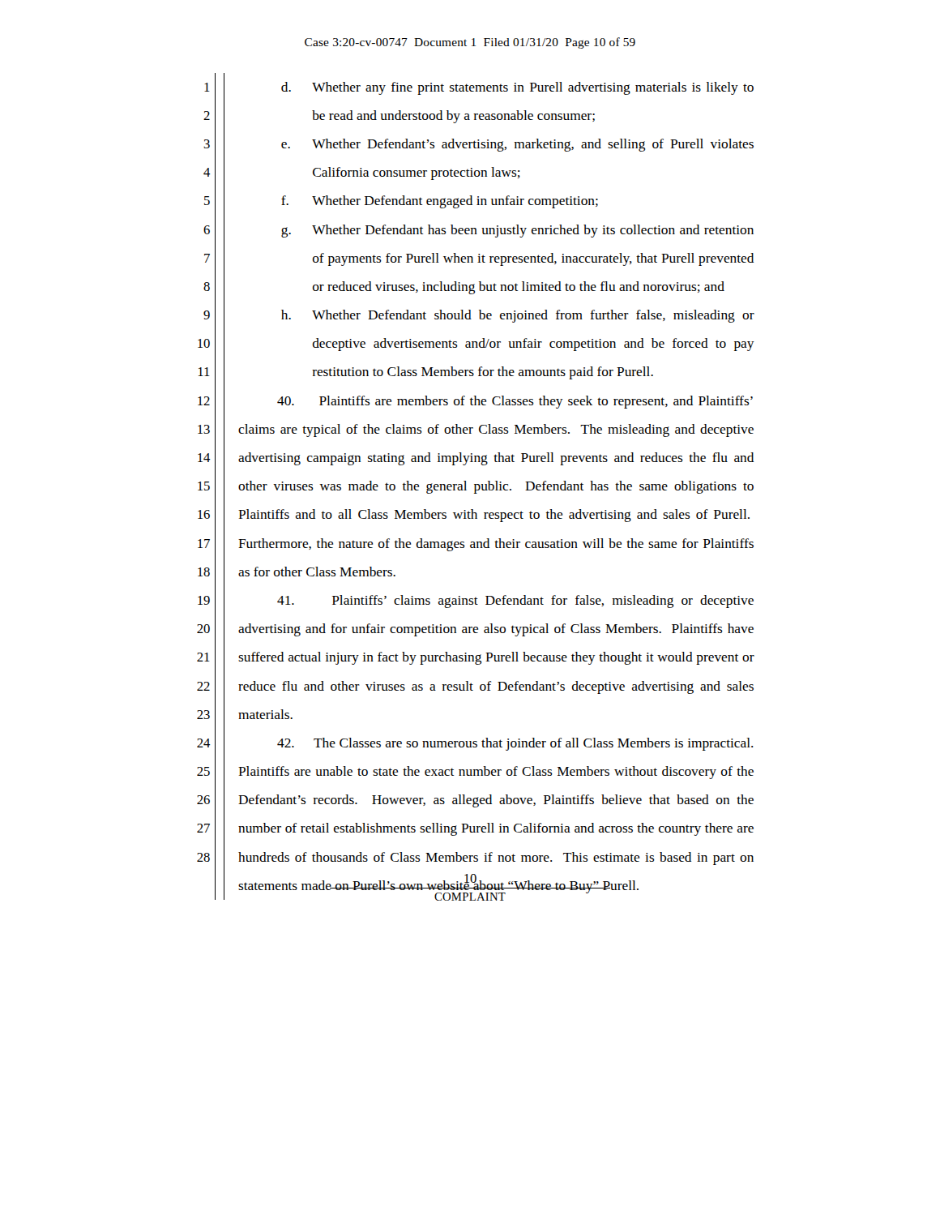Case 3:20-cv-00747 Document 1 Filed 01/31/20 Page 10 of 59
1
2
3
4
5
6
7
8
9
10
11
12
13
14
15
16
17
18
19
20
21
22
23
24
25
26
27
28
d.
Whether any fine print statements in Purell advertising materials is likely to be read and understood by a reasonable consumer;
e.
Whether Defendant’s advertising, marketing, and selling of Purell violates California consumer protection laws;
f.
Whether Defendant engaged in unfair competition;
g.
Whether Defendant has been unjustly enriched by its collection and retention of payments for Purell when it represented, inaccurately, that Purell prevented or reduced viruses, including but not limited to the flu and norovirus; and
h.
Whether Defendant should be enjoined from further false, misleading or deceptive advertisements and/or unfair competition and be forced to pay restitution to Class Members for the amounts paid for Purell.
40. Plaintiffs are members of the Classes they seek to represent, and Plaintiffs’ claims are typical of the claims of other Class Members. The misleading and deceptive advertising campaign stating and implying that Purell prevents and reduces the flu and other viruses was made to the general public. Defendant has the same obligations to Plaintiffs and to all Class Members with respect to the advertising and sales of Purell. Furthermore, the nature of the damages and their causation will be the same for Plaintiffs as for other Class Members.
41. Plaintiffs’ claims against Defendant for false, misleading or deceptive advertising and for unfair competition are also typical of Class Members. Plaintiffs have suffered actual injury in fact by purchasing Purell because they thought it would prevent or reduce flu and other viruses as a result of Defendant’s deceptive advertising and sales materials.
42. The Classes are so numerous that joinder of all Class Members is impractical. Plaintiffs are unable to state the exact number of Class Members without discovery of the Defendant’s records. However, as alleged above, Plaintiffs believe that based on the number of retail establishments selling Purell in California and across the country there are hundreds of thousands of Class Members if not more. This estimate is based in part on statements made on Purell’s own website about “Where to Buy” Purell.
10
COMPLAINT